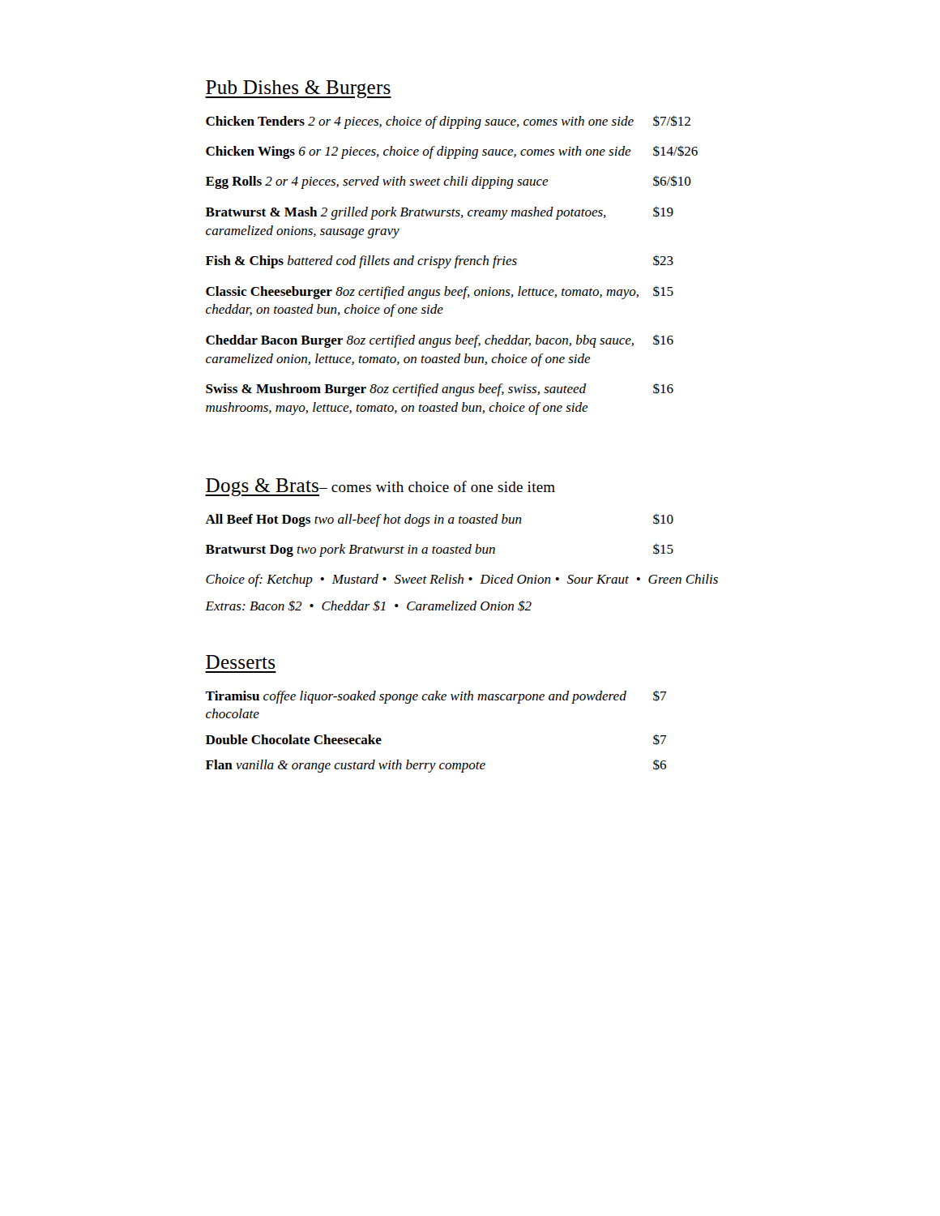Pub Dishes & Burgers
| Chicken Tenders 2 or 4 pieces, choice of dipping sauce, comes with one side | $7/$12 |
| Chicken Wings 6 or 12 pieces, choice of dipping sauce, comes with one side | $14/$26 |
| Egg Rolls 2 or 4 pieces, served with sweet chili dipping sauce | $6/$10 |
| Bratwurst & Mash 2 grilled pork Bratwursts, creamy mashed potatoes, caramelized onions, sausage gravy | $19 |
| Fish & Chips battered cod fillets and crispy french fries | $23 |
| Classic Cheeseburger 8oz certified angus beef, onions, lettuce, tomato, mayo, cheddar, on toasted bun, choice of one side | $15 |
| Cheddar Bacon Burger 8oz certified angus beef, cheddar, bacon, bbq sauce, caramelized onion, lettuce, tomato, on toasted bun, choice of one side | $16 |
| Swiss & Mushroom Burger 8oz certified angus beef, swiss, sauteed mushrooms, mayo, lettuce, tomato, on toasted bun, choice of one side | $16 |
Dogs & Brats– comes with choice of one side item
| All Beef Hot Dogs two all-beef hot dogs in a toasted bun | $10 |
| Bratwurst Dog two pork Bratwurst in a toasted bun | $15 |
Choice of: Ketchup • Mustard• Sweet Relish• Diced Onion• Sour Kraut • Green Chilis
Extras: Bacon $2 • Cheddar $1 • Caramelized Onion $2
Desserts
| Tiramisu coffee liquor-soaked sponge cake with mascarpone and powdered chocolate | $7 |
| Double Chocolate Cheesecake | $7 |
| Flan vanilla & orange custard with berry compote | $6 |